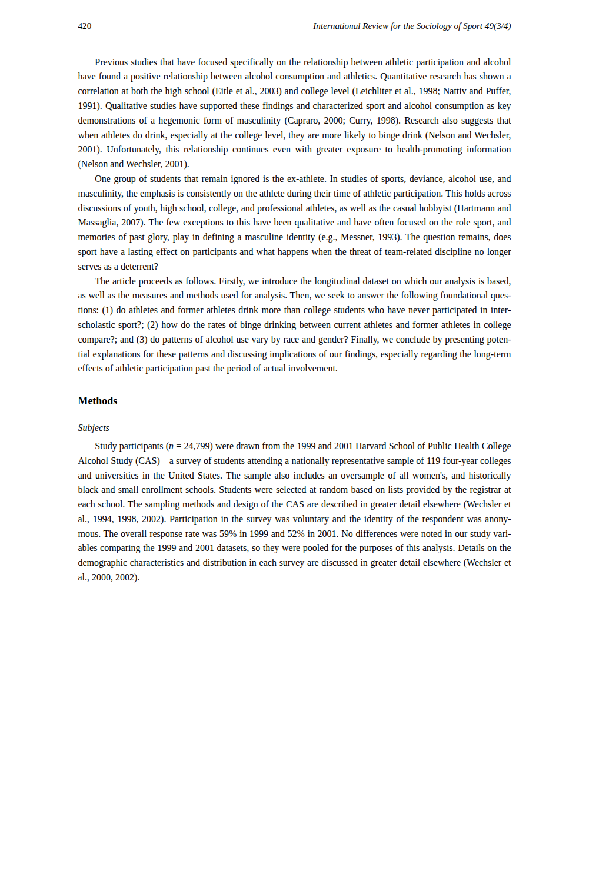420 International Review for the Sociology of Sport 49(3/4)
Previous studies that have focused specifically on the relationship between athletic participation and alcohol have found a positive relationship between alcohol consumption and athletics. Quantitative research has shown a correlation at both the high school (Eitle et al., 2003) and college level (Leichliter et al., 1998; Nattiv and Puffer, 1991). Qualitative studies have supported these findings and characterized sport and alcohol consumption as key demonstrations of a hegemonic form of masculinity (Capraro, 2000; Curry, 1998). Research also suggests that when athletes do drink, especially at the college level, they are more likely to binge drink (Nelson and Wechsler, 2001). Unfortunately, this relationship continues even with greater exposure to health-promoting information (Nelson and Wechsler, 2001).
One group of students that remain ignored is the ex-athlete. In studies of sports, deviance, alcohol use, and masculinity, the emphasis is consistently on the athlete during their time of athletic participation. This holds across discussions of youth, high school, college, and professional athletes, as well as the casual hobbyist (Hartmann and Massaglia, 2007). The few exceptions to this have been qualitative and have often focused on the role sport, and memories of past glory, play in defining a masculine identity (e.g., Messner, 1993). The question remains, does sport have a lasting effect on participants and what happens when the threat of team-related discipline no longer serves as a deterrent?
The article proceeds as follows. Firstly, we introduce the longitudinal dataset on which our analysis is based, as well as the measures and methods used for analysis. Then, we seek to answer the following foundational questions: (1) do athletes and former athletes drink more than college students who have never participated in interscholastic sport?; (2) how do the rates of binge drinking between current athletes and former athletes in college compare?; and (3) do patterns of alcohol use vary by race and gender? Finally, we conclude by presenting potential explanations for these patterns and discussing implications of our findings, especially regarding the long-term effects of athletic participation past the period of actual involvement.
Methods
Subjects
Study participants (n = 24,799) were drawn from the 1999 and 2001 Harvard School of Public Health College Alcohol Study (CAS)—a survey of students attending a nationally representative sample of 119 four-year colleges and universities in the United States. The sample also includes an oversample of all women's, and historically black and small enrollment schools. Students were selected at random based on lists provided by the registrar at each school. The sampling methods and design of the CAS are described in greater detail elsewhere (Wechsler et al., 1994, 1998, 2002). Participation in the survey was voluntary and the identity of the respondent was anonymous. The overall response rate was 59% in 1999 and 52% in 2001. No differences were noted in our study variables comparing the 1999 and 2001 datasets, so they were pooled for the purposes of this analysis. Details on the demographic characteristics and distribution in each survey are discussed in greater detail elsewhere (Wechsler et al., 2000, 2002).